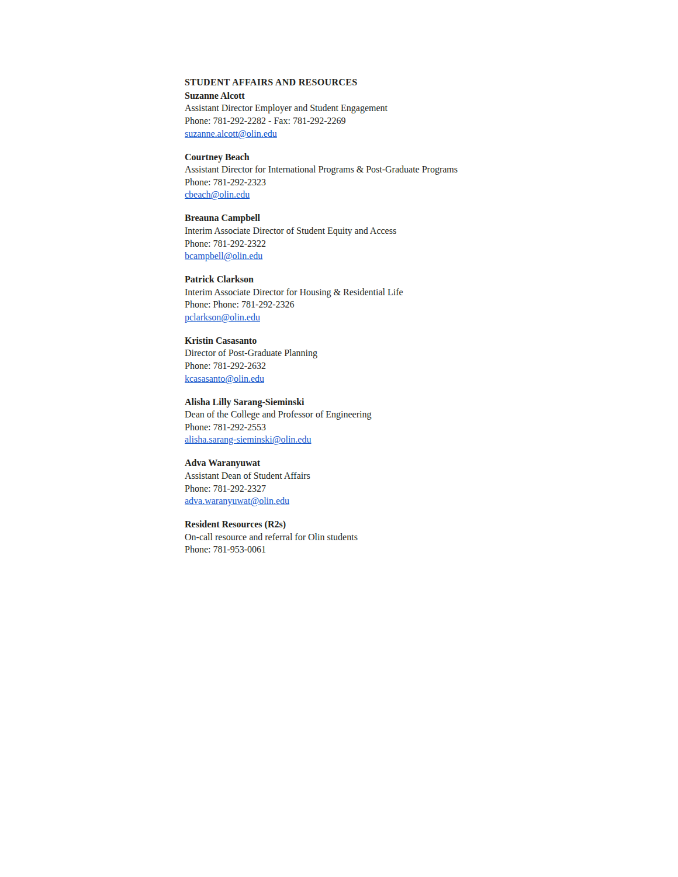Student Affairs and Resources
Suzanne Alcott
Assistant Director Employer and Student Engagement
Phone: 781-292-2282 - Fax: 781-292-2269
suzanne.alcott@olin.edu
Courtney Beach
Assistant Director for International Programs & Post-Graduate Programs
Phone: 781-292-2323
cbeach@olin.edu
Breauna Campbell
Interim Associate Director of Student Equity and Access
Phone: 781-292-2322
bcampbell@olin.edu
Patrick Clarkson
Interim Associate Director for Housing & Residential Life
Phone: Phone: 781-292-2326
pclarkson@olin.edu
Kristin Casasanto
Director of Post-Graduate Planning
Phone: 781-292-2632
kcasasanto@olin.edu
Alisha Lilly Sarang-Sieminski
Dean of the College and Professor of Engineering
Phone: 781-292-2553
alisha.sarang-sieminski@olin.edu
Adva Waranyuwat
Assistant Dean of Student Affairs
Phone: 781-292-2327
adva.waranyuwat@olin.edu
Resident Resources (R2s)
On-call resource and referral for Olin students
Phone: 781-953-0061